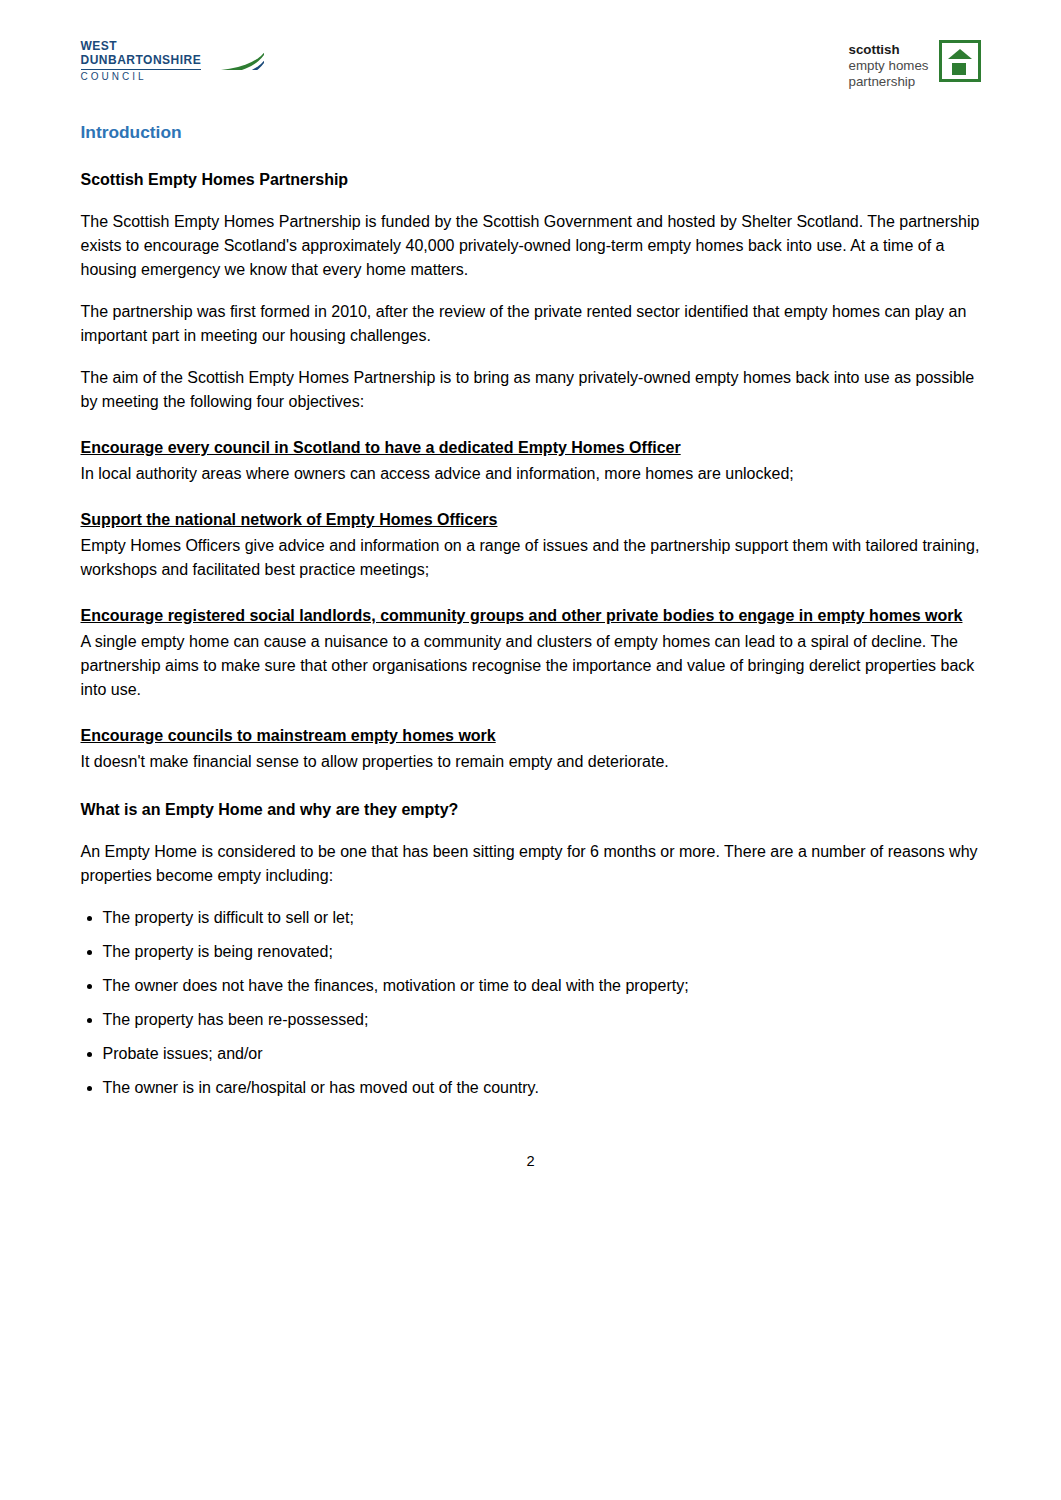WEST
DUNBARTONSHIRE COUNCIL
scottish
empty homes
partnership
Introduction
Scottish Empty Homes Partnership
The Scottish Empty Homes Partnership is funded by the Scottish Government and hosted by Shelter Scotland. The partnership exists to encourage Scotland's approximately 40,000 privately-owned long-term empty homes back into use. At a time of a housing emergency we know that every home matters.
The partnership was first formed in 2010, after the review of the private rented sector identified that empty homes can play an important part in meeting our housing challenges.
The aim of the Scottish Empty Homes Partnership is to bring as many privately-owned empty homes back into use as possible by meeting the following four objectives:
Encourage every council in Scotland to have a dedicated Empty Homes Officer
In local authority areas where owners can access advice and information, more homes are unlocked;
Support the national network of Empty Homes Officers
Empty Homes Officers give advice and information on a range of issues and the partnership support them with tailored training, workshops and facilitated best practice meetings;
Encourage registered social landlords, community groups and other private bodies to engage in empty homes work
A single empty home can cause a nuisance to a community and clusters of empty homes can lead to a spiral of decline. The partnership aims to make sure that other organisations recognise the importance and value of bringing derelict properties back into use.
Encourage councils to mainstream empty homes work
It doesn't make financial sense to allow properties to remain empty and deteriorate.
What is an Empty Home and why are they empty?
An Empty Home is considered to be one that has been sitting empty for 6 months or more. There are a number of reasons why properties become empty including:
The property is difficult to sell or let;
The property is being renovated;
The owner does not have the finances, motivation or time to deal with the property;
The property has been re-possessed;
Probate issues; and/or
The owner is in care/hospital or has moved out of the country.
2